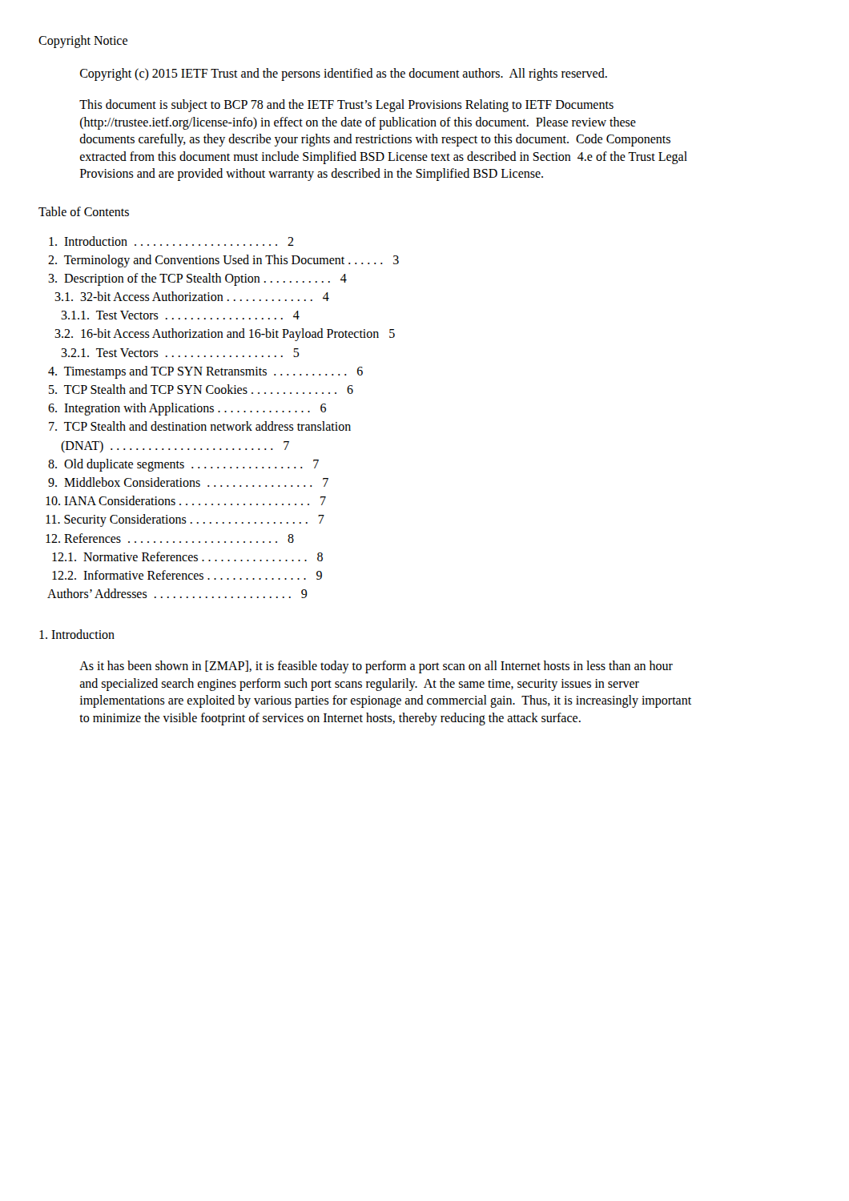Copyright Notice
Copyright (c) 2015 IETF Trust and the persons identified as the document authors. All rights reserved.
This document is subject to BCP 78 and the IETF Trust’s Legal Provisions Relating to IETF Documents (http://trustee.ietf.org/license-info) in effect on the date of publication of this document. Please review these documents carefully, as they describe your rights and restrictions with respect to this document. Code Components extracted from this document must include Simplified BSD License text as described in Section 4.e of the Trust Legal Provisions and are provided without warranty as described in the Simplified BSD License.
Table of Contents
1. Introduction . . . . . . . . . . . . . . . . . . . . . . . 2
2. Terminology and Conventions Used in This Document . . . . . . 3
3. Description of the TCP Stealth Option . . . . . . . . . . . 4
3.1. 32-bit Access Authorization . . . . . . . . . . . . . . 4
3.1.1. Test Vectors . . . . . . . . . . . . . . . . . . . 4
3.2. 16-bit Access Authorization and 16-bit Payload Protection 5
3.2.1. Test Vectors . . . . . . . . . . . . . . . . . . . 5
4. Timestamps and TCP SYN Retransmits . . . . . . . . . . . . 6
5. TCP Stealth and TCP SYN Cookies . . . . . . . . . . . . . . 6
6. Integration with Applications . . . . . . . . . . . . . . . 6
7. TCP Stealth and destination network address translation
(DNAT) . . . . . . . . . . . . . . . . . . . . . . . . . . 7
8. Old duplicate segments . . . . . . . . . . . . . . . . . . 7
9. Middlebox Considerations . . . . . . . . . . . . . . . . . 7
10. IANA Considerations . . . . . . . . . . . . . . . . . . . . . 7
11. Security Considerations . . . . . . . . . . . . . . . . . . . 7
12. References . . . . . . . . . . . . . . . . . . . . . . . . 8
12.1. Normative References . . . . . . . . . . . . . . . . . 8
12.2. Informative References . . . . . . . . . . . . . . . . 9
Authors’ Addresses . . . . . . . . . . . . . . . . . . . . . . 9
1. Introduction
As it has been shown in [ZMAP], it is feasible today to perform a port scan on all Internet hosts in less than an hour and specialized search engines perform such port scans regularily. At the same time, security issues in server implementations are exploited by various parties for espionage and commercial gain. Thus, it is increasingly important to minimize the visible footprint of services on Internet hosts, thereby reducing the attack surface.